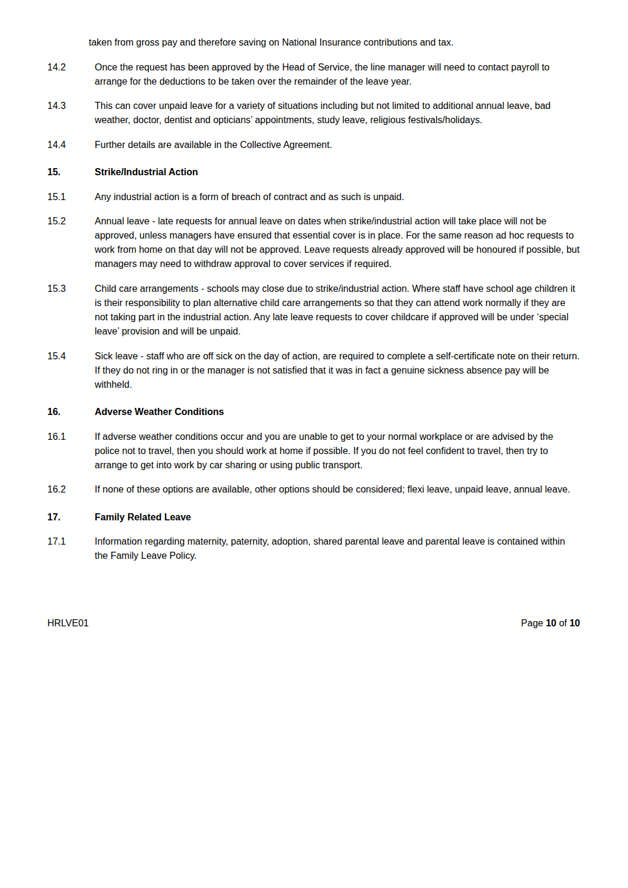taken from gross pay and therefore saving on National Insurance contributions and tax.
14.2
Once the request has been approved by the Head of Service, the line manager will need to contact payroll to arrange for the deductions to be taken over the remainder of the leave year.
14.3
This can cover unpaid leave for a variety of situations including but not limited to additional annual leave, bad weather, doctor, dentist and opticians’ appointments, study leave, religious festivals/holidays.
14.4
Further details are available in the Collective Agreement.
15. Strike/Industrial Action
15.1
Any industrial action is a form of breach of contract and as such is unpaid.
15.2
Annual leave - late requests for annual leave on dates when strike/industrial action will take place will not be approved, unless managers have ensured that essential cover is in place. For the same reason ad hoc requests to work from home on that day will not be approved. Leave requests already approved will be honoured if possible, but managers may need to withdraw approval to cover services if required.
15.3
Child care arrangements - schools may close due to strike/industrial action. Where staff have school age children it is their responsibility to plan alternative child care arrangements so that they can attend work normally if they are not taking part in the industrial action. Any late leave requests to cover childcare if approved will be under ‘special leave’ provision and will be unpaid.
15.4
Sick leave - staff who are off sick on the day of action, are required to complete a self-certificate note on their return. If they do not ring in or the manager is not satisfied that it was in fact a genuine sickness absence pay will be withheld.
16. Adverse Weather Conditions
16.1
If adverse weather conditions occur and you are unable to get to your normal workplace or are advised by the police not to travel, then you should work at home if possible. If you do not feel confident to travel, then try to arrange to get into work by car sharing or using public transport.
16.2
If none of these options are available, other options should be considered; flexi leave, unpaid leave, annual leave.
17. Family Related Leave
17.1
Information regarding maternity, paternity, adoption, shared parental leave and parental leave is contained within the Family Leave Policy.
HRLVE01
Page 10 of 10